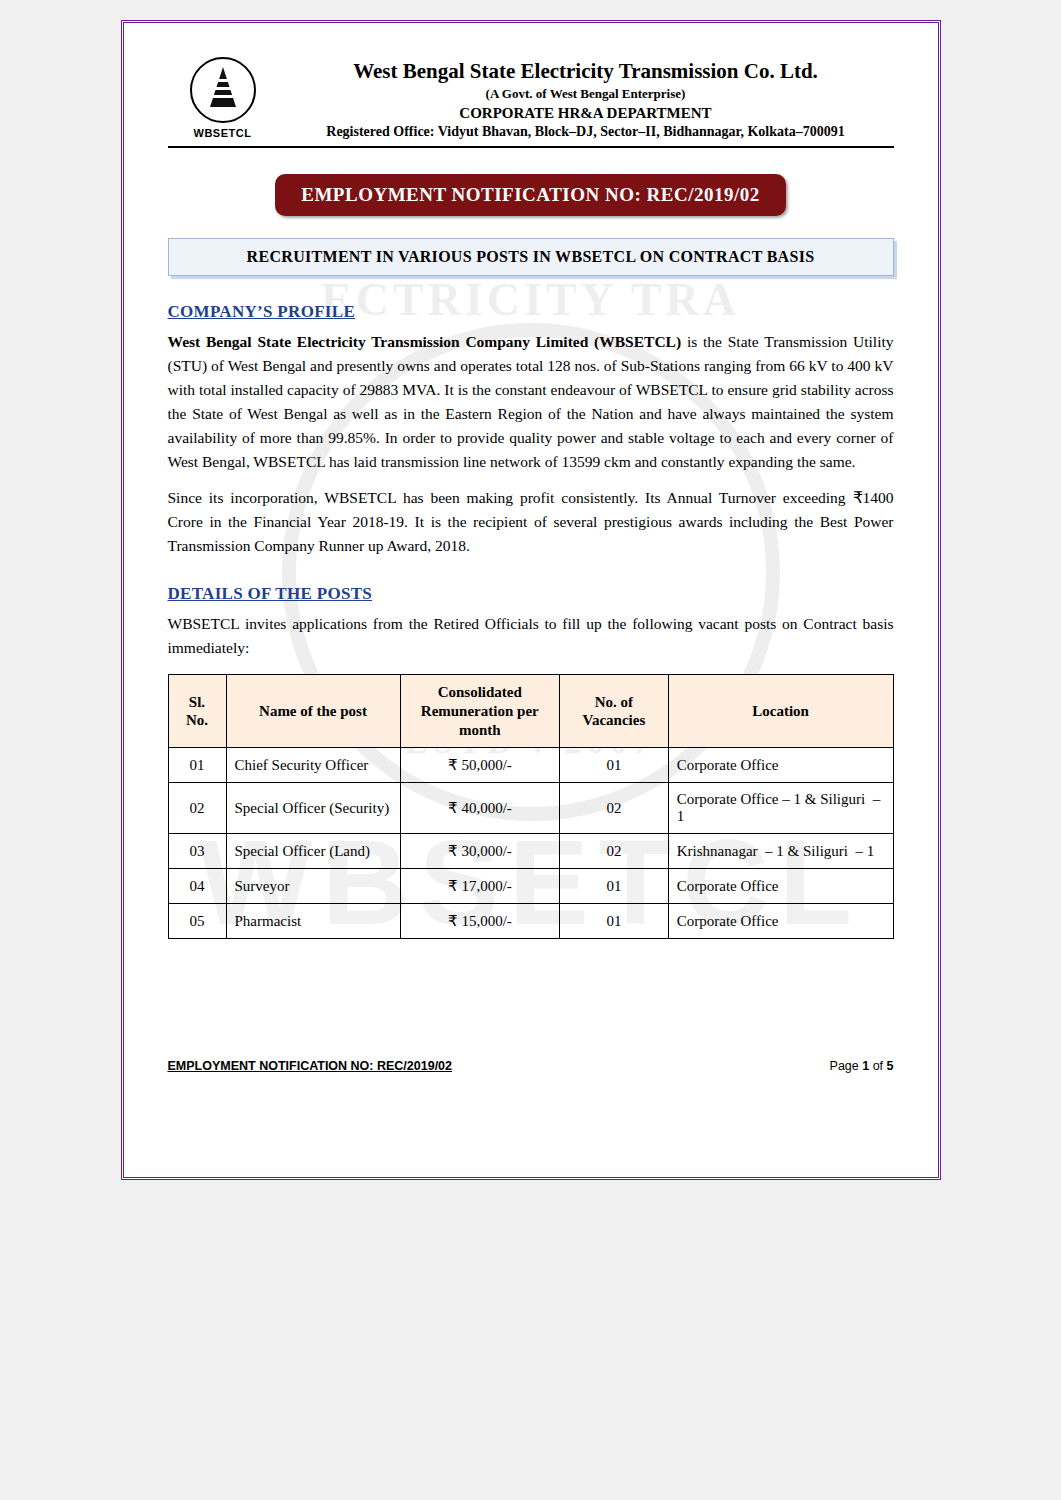ECTRICITY TRA
ESTD : 2007
WBSETCL
WBSETCL
West Bengal State Electricity Transmission Co. Ltd.
(A Govt. of West Bengal Enterprise)
CORPORATE HR&A DEPARTMENT
Registered Office: Vidyut Bhavan, Block–DJ, Sector–II, Bidhannagar, Kolkata–700091
EMPLOYMENT NOTIFICATION NO: REC/2019/02
RECRUITMENT IN VARIOUS POSTS IN WBSETCL ON CONTRACT BASIS
COMPANY’S PROFILE
West Bengal State Electricity Transmission Company Limited (WBSETCL) is the State Transmission Utility (STU) of West Bengal and presently owns and operates total 128 nos. of Sub-Stations ranging from 66 kV to 400 kV with total installed capacity of 29883 MVA. It is the constant endeavour of WBSETCL to ensure grid stability across the State of West Bengal as well as in the Eastern Region of the Nation and have always maintained the system availability of more than 99.85%. In order to provide quality power and stable voltage to each and every corner of West Bengal, WBSETCL has laid transmission line network of 13599 ckm and constantly expanding the same.
Since its incorporation, WBSETCL has been making profit consistently. Its Annual Turnover exceeding ₹1400 Crore in the Financial Year 2018-19. It is the recipient of several prestigious awards including the Best Power Transmission Company Runner up Award, 2018.
DETAILS OF THE POSTS
WBSETCL invites applications from the Retired Officials to fill up the following vacant posts on Contract basis immediately:
| Sl. No. | Name of the post | Consolidated Remuneration per month | No. of Vacancies | Location |
| --- | --- | --- | --- | --- |
| 01 | Chief Security Officer | ₹ 50,000/- | 01 | Corporate Office |
| 02 | Special Officer (Security) | ₹ 40,000/- | 02 | Corporate Office – 1 & Siliguri – 1 |
| 03 | Special Officer (Land) | ₹ 30,000/- | 02 | Krishnanagar – 1 & Siliguri – 1 |
| 04 | Surveyor | ₹ 17,000/- | 01 | Corporate Office |
| 05 | Pharmacist | ₹ 15,000/- | 01 | Corporate Office |
EMPLOYMENT NOTIFICATION NO: REC/2019/02
Page 1 of 5